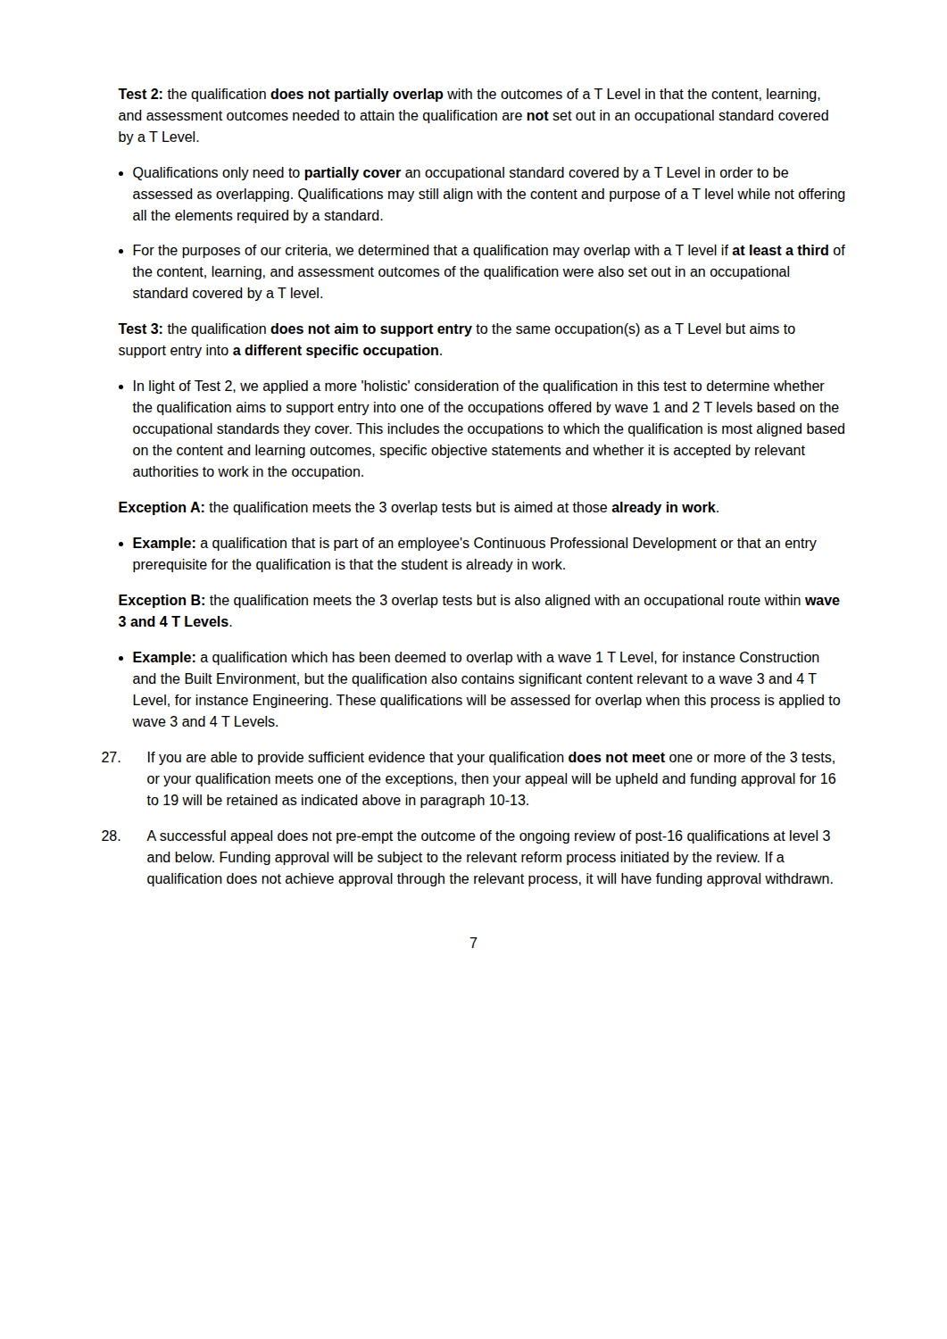Test 2: the qualification does not partially overlap with the outcomes of a T Level in that the content, learning, and assessment outcomes needed to attain the qualification are not set out in an occupational standard covered by a T Level.
Qualifications only need to partially cover an occupational standard covered by a T Level in order to be assessed as overlapping. Qualifications may still align with the content and purpose of a T level while not offering all the elements required by a standard.
For the purposes of our criteria, we determined that a qualification may overlap with a T level if at least a third of the content, learning, and assessment outcomes of the qualification were also set out in an occupational standard covered by a T level.
Test 3: the qualification does not aim to support entry to the same occupation(s) as a T Level but aims to support entry into a different specific occupation.
In light of Test 2, we applied a more 'holistic' consideration of the qualification in this test to determine whether the qualification aims to support entry into one of the occupations offered by wave 1 and 2 T levels based on the occupational standards they cover. This includes the occupations to which the qualification is most aligned based on the content and learning outcomes, specific objective statements and whether it is accepted by relevant authorities to work in the occupation.
Exception A: the qualification meets the 3 overlap tests but is aimed at those already in work.
Example: a qualification that is part of an employee's Continuous Professional Development or that an entry prerequisite for the qualification is that the student is already in work.
Exception B: the qualification meets the 3 overlap tests but is also aligned with an occupational route within wave 3 and 4 T Levels.
Example: a qualification which has been deemed to overlap with a wave 1 T Level, for instance Construction and the Built Environment, but the qualification also contains significant content relevant to a wave 3 and 4 T Level, for instance Engineering. These qualifications will be assessed for overlap when this process is applied to wave 3 and 4 T Levels.
27. If you are able to provide sufficient evidence that your qualification does not meet one or more of the 3 tests, or your qualification meets one of the exceptions, then your appeal will be upheld and funding approval for 16 to 19 will be retained as indicated above in paragraph 10-13.
28. A successful appeal does not pre-empt the outcome of the ongoing review of post-16 qualifications at level 3 and below. Funding approval will be subject to the relevant reform process initiated by the review. If a qualification does not achieve approval through the relevant process, it will have funding approval withdrawn.
7